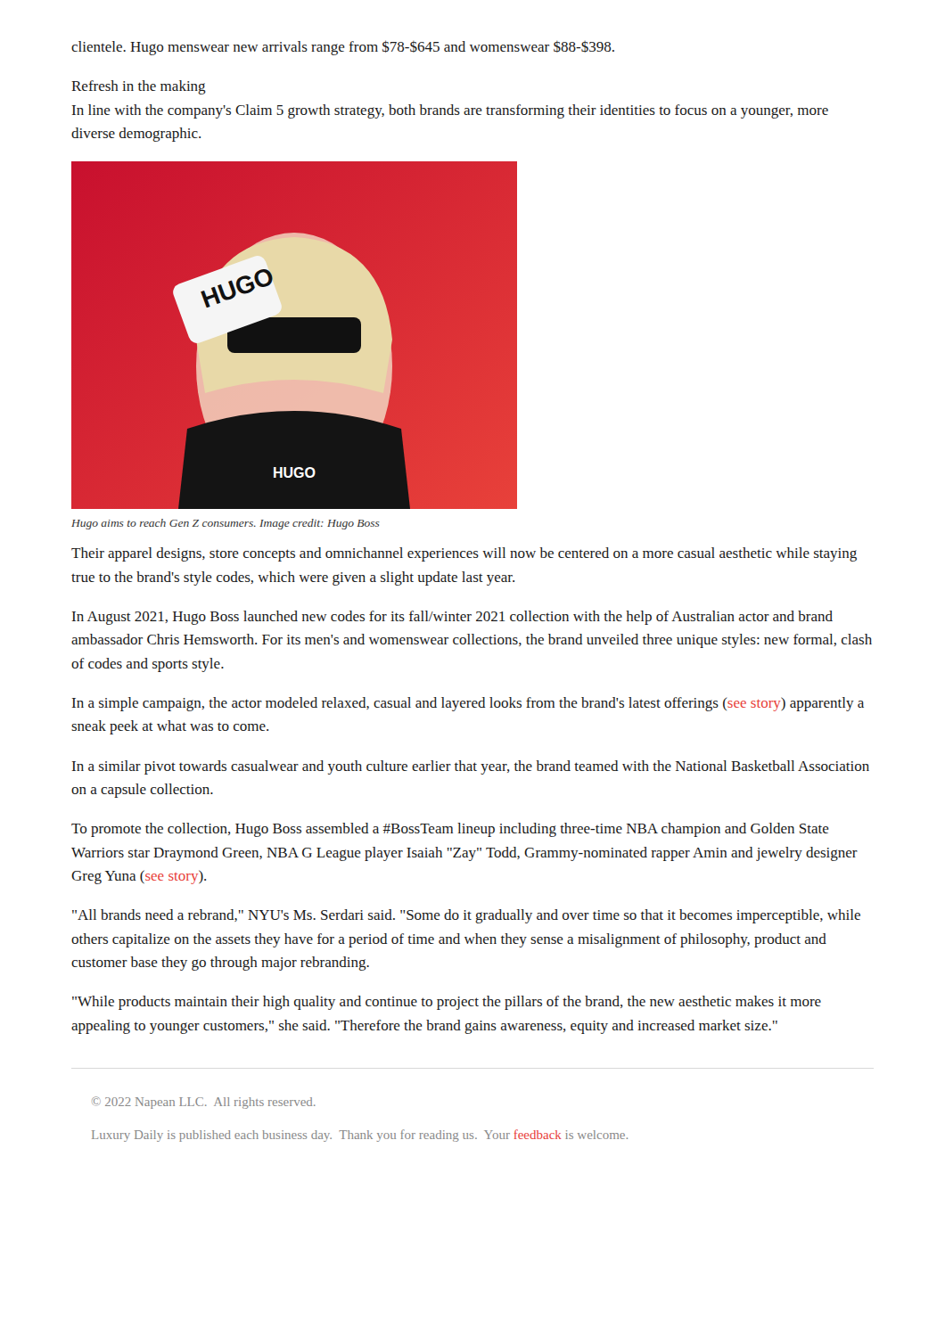clientele. Hugo menswear new arrivals range from $78-$645 and womenswear $88-$398.
Refresh in the making
In line with the company's Claim 5 growth strategy, both brands are transforming their identities to focus on a younger, more diverse demographic.
Hugo aims to reach Gen Z consumers. Image credit: Hugo Boss
Their apparel designs, store concepts and omnichannel experiences will now be centered on a more casual aesthetic while staying true to the brand's style codes, which were given a slight update last year.
In August 2021, Hugo Boss launched new codes for its fall/winter 2021 collection with the help of Australian actor and brand ambassador Chris Hemsworth. For its men's and womenswear collections, the brand unveiled three unique styles: new formal, clash of codes and sports style.
In a simple campaign, the actor modeled relaxed, casual and layered looks from the brand's latest offerings (see story) apparently a sneak peek at what was to come.
In a similar pivot towards casualwear and youth culture earlier that year, the brand teamed with the National Basketball Association on a capsule collection.
To promote the collection, Hugo Boss assembled a #BossTeam lineup including three-time NBA champion and Golden State Warriors star Draymond Green, NBA G League player Isaiah "Zay" Todd, Grammy-nominated rapper Amin and jewelry designer Greg Yuna (see story).
"All brands need a rebrand," NYU's Ms. Serdari said. "Some do it gradually and over time so that it becomes imperceptible, while others capitalize on the assets they have for a period of time and when they sense a misalignment of philosophy, product and customer base they go through major rebranding.
"While products maintain their high quality and continue to project the pillars of the brand, the new aesthetic makes it more appealing to younger customers," she said. "Therefore the brand gains awareness, equity and increased market size."
© 2022 Napean LLC. All rights reserved.
Luxury Daily is published each business day. Thank you for reading us. Your feedback is welcome.